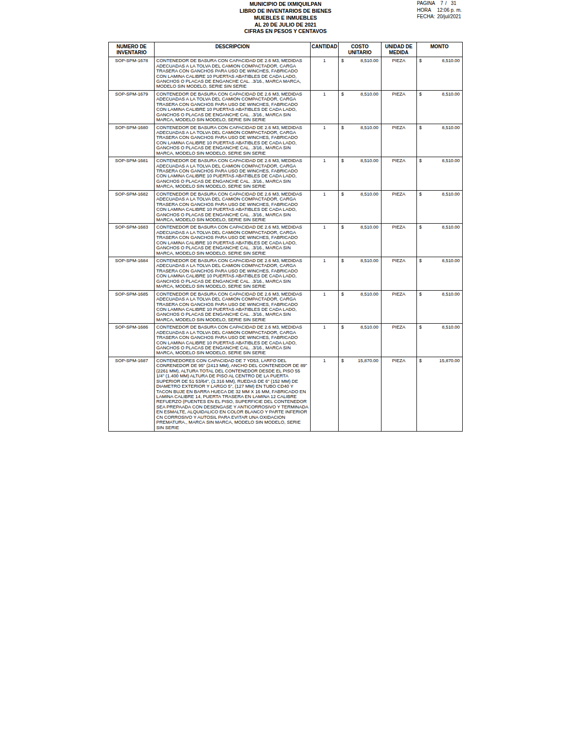| PAGINA | 7 | / | 31 |
| HORA | 12:06 p. m. |
| FECHA: | 20/jul/2021 |
MUNICIPIO DE IXMIQUILPAN
LIBRO DE INVENTARIOS DE BIENES
MUEBLES E INMUEBLES
AL 20 DE JULIO DE 2021
CIFRAS EN PESOS Y CENTAVOS
| NUMERO DE INVENTARIO | DESCRIPCION | CANTIDAD | COSTO UNITARIO | UNIDAD DE MEDIDA | MONTO |
| --- | --- | --- | --- | --- | --- |
| SOP-SPM-1678 | CONTENEDOR DE BASURA CON CAPACIDAD DE 2.6 M3, MEDIDAS ADECUADAS A LA TOLVA DEL CAMION COMPACTADOR, CARGA TRASERA CON GANCHOS PARA USO DE WINCHES, FABRICADO CON LAMINA CALIBRE 10 PUERTAS ABATIBLES DE CADA LADO, GANCHOS O PLACAS DE ENGANCHE CAL. .3/16., MARCA MARCA, MODELO SIN MODELO, SERIE SIN SERIE | 1 | $ 8,510.00 | PIEZA | $ 8,510.00 |
| SOP-SPM-1679 | CONTENEDOR DE BASURA CON CAPACIDAD DE 2.6 M3, MEDIDAS ADECUADAS A LA TOLVA DEL CAMION COMPACTADOR, CARGA TRASERA CON GANCHOS PARA USO DE WINCHES, FABRICADO CON LAMINA CALIBRE 10 PUERTAS ABATIBLES DE CADA LADO, GANCHOS O PLACAS DE ENGANCHE CAL. .3/16., MARCA SIN MARCA, MODELO SIN MODELO, SERIE SIN SERIE | 1 | $ 8,510.00 | PIEZA | $ 8,510.00 |
| SOP-SPM-1680 | CONTENEDOR DE BASURA CON CAPACIDAD DE 2.6 M3, MEDIDAS ADECUADAS A LA TOLVA DEL CAMION COMPACTADOR, CARGA TRASERA CON GANCHOS PARA USO DE WINCHES, FABRICADO CON LAMINA CALIBRE 10 PUERTAS ABATIBLES DE CADA LADO, GANCHOS O PLACAS DE ENGANCHE CAL. .3/16., MARCA SIN MARCA, MODELO SIN MODELO, SERIE SIN SERIE | 1 | $ 8,510.00 | PIEZA | $ 8,510.00 |
| SOP-SPM-1681 | CONTENEDOR DE BASURA CON CAPACIDAD DE 2.6 M3, MEDIDAS ADECUADAS A LA TOLVA DEL CAMION COMPACTADOR, CARGA TRASERA CON GANCHOS PARA USO DE WINCHES, FABRICADO CON LAMINA CALIBRE 10 PUERTAS ABATIBLES DE CADA LADO, GANCHOS O PLACAS DE ENGANCHE CAL. .3/16., MARCA SIN MARCA, MODELO SIN MODELO, SERIE SIN SERIE | 1 | $ 8,510.00 | PIEZA | $ 8,510.00 |
| SOP-SPM-1682 | CONTENEDOR DE BASURA CON CAPACIDAD DE 2.6 M3, MEDIDAS ADECUADAS A LA TOLVA DEL CAMION COMPACTADOR, CARGA TRASERA CON GANCHOS PARA USO DE WINCHES, FABRICADO CON LAMINA CALIBRE 10 PUERTAS ABATIBLES DE CADA LADO, GANCHOS O PLACAS DE ENGANCHE CAL. .3/16., MARCA SIN MARCA, MODELO SIN MODELO, SERIE SIN SERIE | 1 | $ 8,510.00 | PIEZA | $ 8,510.00 |
| SOP-SPM-1683 | CONTENEDOR DE BASURA CON CAPACIDAD DE 2.6 M3, MEDIDAS ADECUADAS A LA TOLVA DEL CAMION COMPACTADOR, CARGA TRASERA CON GANCHOS PARA USO DE WINCHES, FABRICADO CON LAMINA CALIBRE 10 PUERTAS ABATIBLES DE CADA LADO, GANCHOS O PLACAS DE ENGANCHE CAL. .3/16., MARCA SIN MARCA, MODELO SIN MODELO, SERIE SIN SERIE | 1 | $ 8,510.00 | PIEZA | $ 8,510.00 |
| SOP-SPM-1684 | CONTENEDOR DE BASURA CON CAPACIDAD DE 2.6 M3, MEDIDAS ADECUADAS A LA TOLVA DEL CAMION COMPACTADOR, CARGA TRASERA CON GANCHOS PARA USO DE WINCHES, FABRICADO CON LAMINA CALIBRE 10 PUERTAS ABATIBLES DE CADA LADO, GANCHOS O PLACAS DE ENGANCHE CAL. .3/16., MARCA SIN MARCA, MODELO SIN MODELO, SERIE SIN SERIE | 1 | $ 8,510.00 | PIEZA | $ 8,510.00 |
| SOP-SPM-1685 | CONTENEDOR DE BASURA CON CAPACIDAD DE 2.6 M3, MEDIDAS ADECUADAS A LA TOLVA DEL CAMION COMPACTADOR, CARGA TRASERA CON GANCHOS PARA USO DE WINCHES, FABRICADO CON LAMINA CALIBRE 10 PUERTAS ABATIBLES DE CADA LADO, GANCHOS O PLACAS DE ENGANCHE CAL. .3/16., MARCA SIN MARCA, MODELO SIN MODELO, SERIE SIN SERIE | 1 | $ 8,510.00 | PIEZA | $ 8,510.00 |
| SOP-SPM-1686 | CONTENEDOR DE BASURA CON CAPACIDAD DE 2.6 M3, MEDIDAS ADECUADAS A LA TOLVA DEL CAMION COMPACTADOR, CARGA TRASERA CON GANCHOS PARA USO DE WINCHES, FABRICADO CON LAMINA CALIBRE 10 PUERTAS ABATIBLES DE CADA LADO, GANCHOS O PLACAS DE ENGANCHE CAL. .3/16., MARCA SIN MARCA, MODELO SIN MODELO, SERIE SIN SERIE | 1 | $ 8,510.00 | PIEZA | $ 8,510.00 |
| SOP-SPM-1687 | CONTENEDORES CON CAPACIDAD DE 7 YD53, LARFO DEL CONRENEDOR DE 95" (2413 MM), ANCHO DEL CONTENEDOR DE 89" (2261 MM), ALTURA TOTAL DEL CONTENEDOR DESDE EL PISO 55 1/4" (1.400 MM) ALTURA DE PISO AL CENTRO DE LA PUERTA SUPERIOR DE 51 53/64", (1.316 MM), RUEDAS DE 6" (152 MM) DE DIAMETRO EXTERIOR Y LARGO 5", (127 MM) EN TUBO CD40 Y TACON BUJE EN BARRA HUECA DE 32 MM X 16 MM, FABRICADO EN LAMINA CALIBRE 14, PUERTA TRASERA EN LAMINA 12 CALIBRE REFUERZO (PUENTES EN EL PISO, SUPERFICIE DEL CONTENEDOR SEA PREPAADA CON DESENGASE Y ANTICORROSIVO Y TERMINADA EN ESMALTE, ALQUIDALICO EN COLOR BLANCO Y PARTE INFERIOR CN CORROSIVO Y AUTOSIL PARA EVITAR UNA OXIDACION PREMATURA., MARCA SIN MARCA, MODELO SIN MODELO, SERIE SIN SERIE | 1 | $ 15,870.00 | PIEZA | $ 15,870.00 |